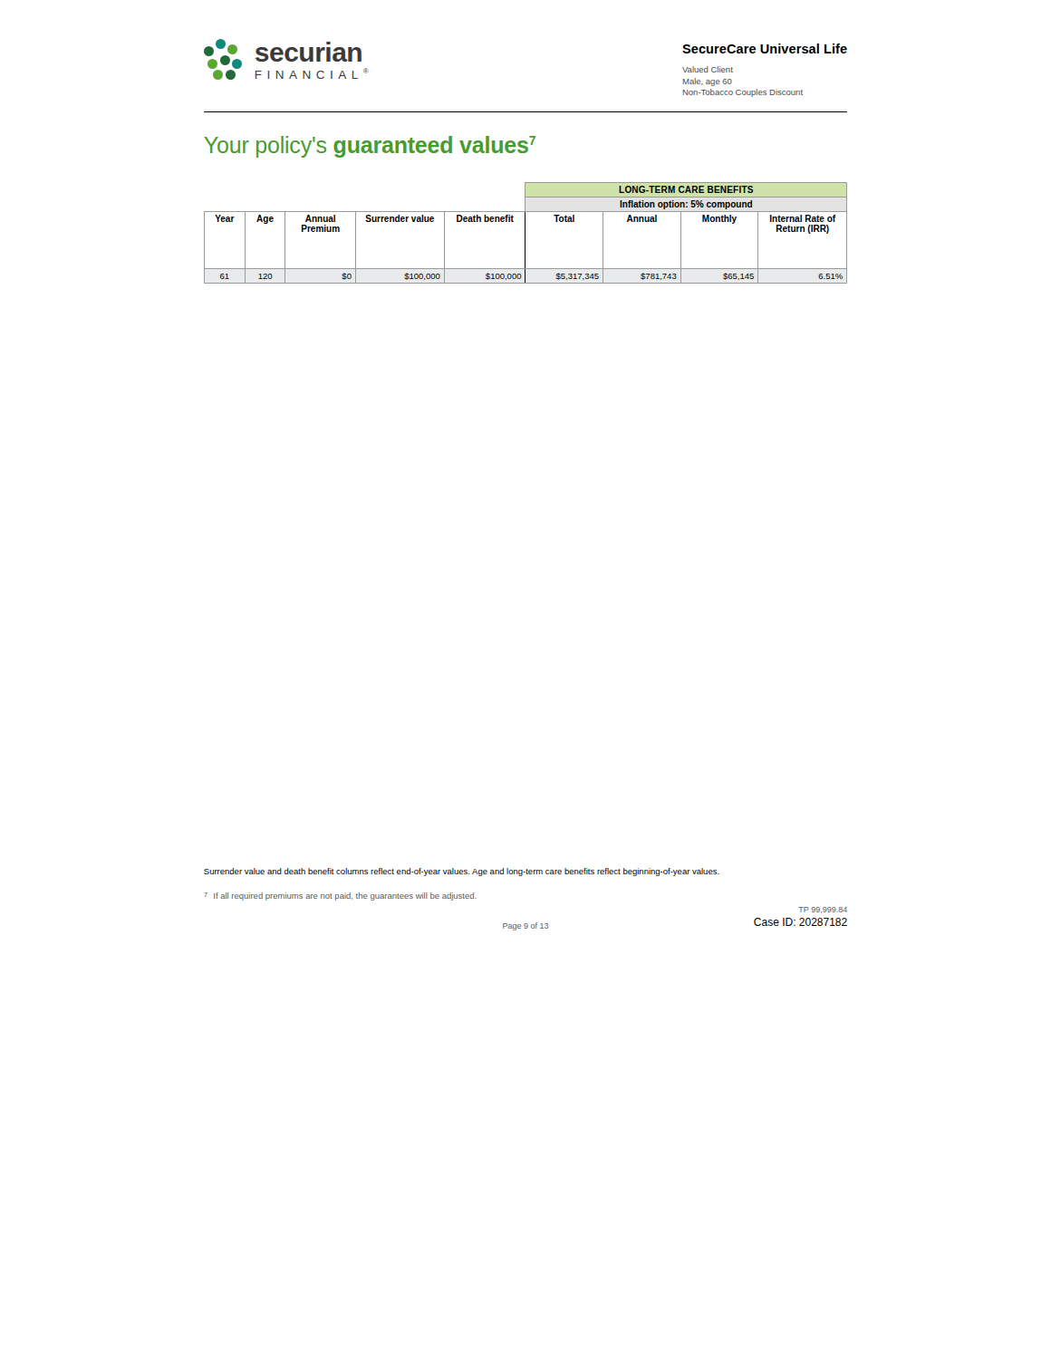securian
FINANCIAL®
SecureCare Universal Life
Valued Client
Male, age 60
Non-Tobacco Couples Discount
Your policy's guaranteed values7
| | | | | | LONG-TERM CARE BENEFITS |
| --- | --- | --- | --- | --- | --- |
| | | | | | Inflation option: 5% compound |
| Year | Age | Annual Premium | Surrender value | Death benefit | Total | Annual | Monthly | Internal Rate of Return (IRR) |
| 61 | 120 | $0 | $100,000 | $100,000 | $5,317,345 | $781,743 | $65,145 | 6.51% |
Surrender value and death benefit columns reflect end-of-year values. Age and long-term care benefits reflect beginning-of-year values.
7If all required premiums are not paid, the guarantees will be adjusted.
Page 9 of 13
TP 99,999.84
Case ID: 20287182